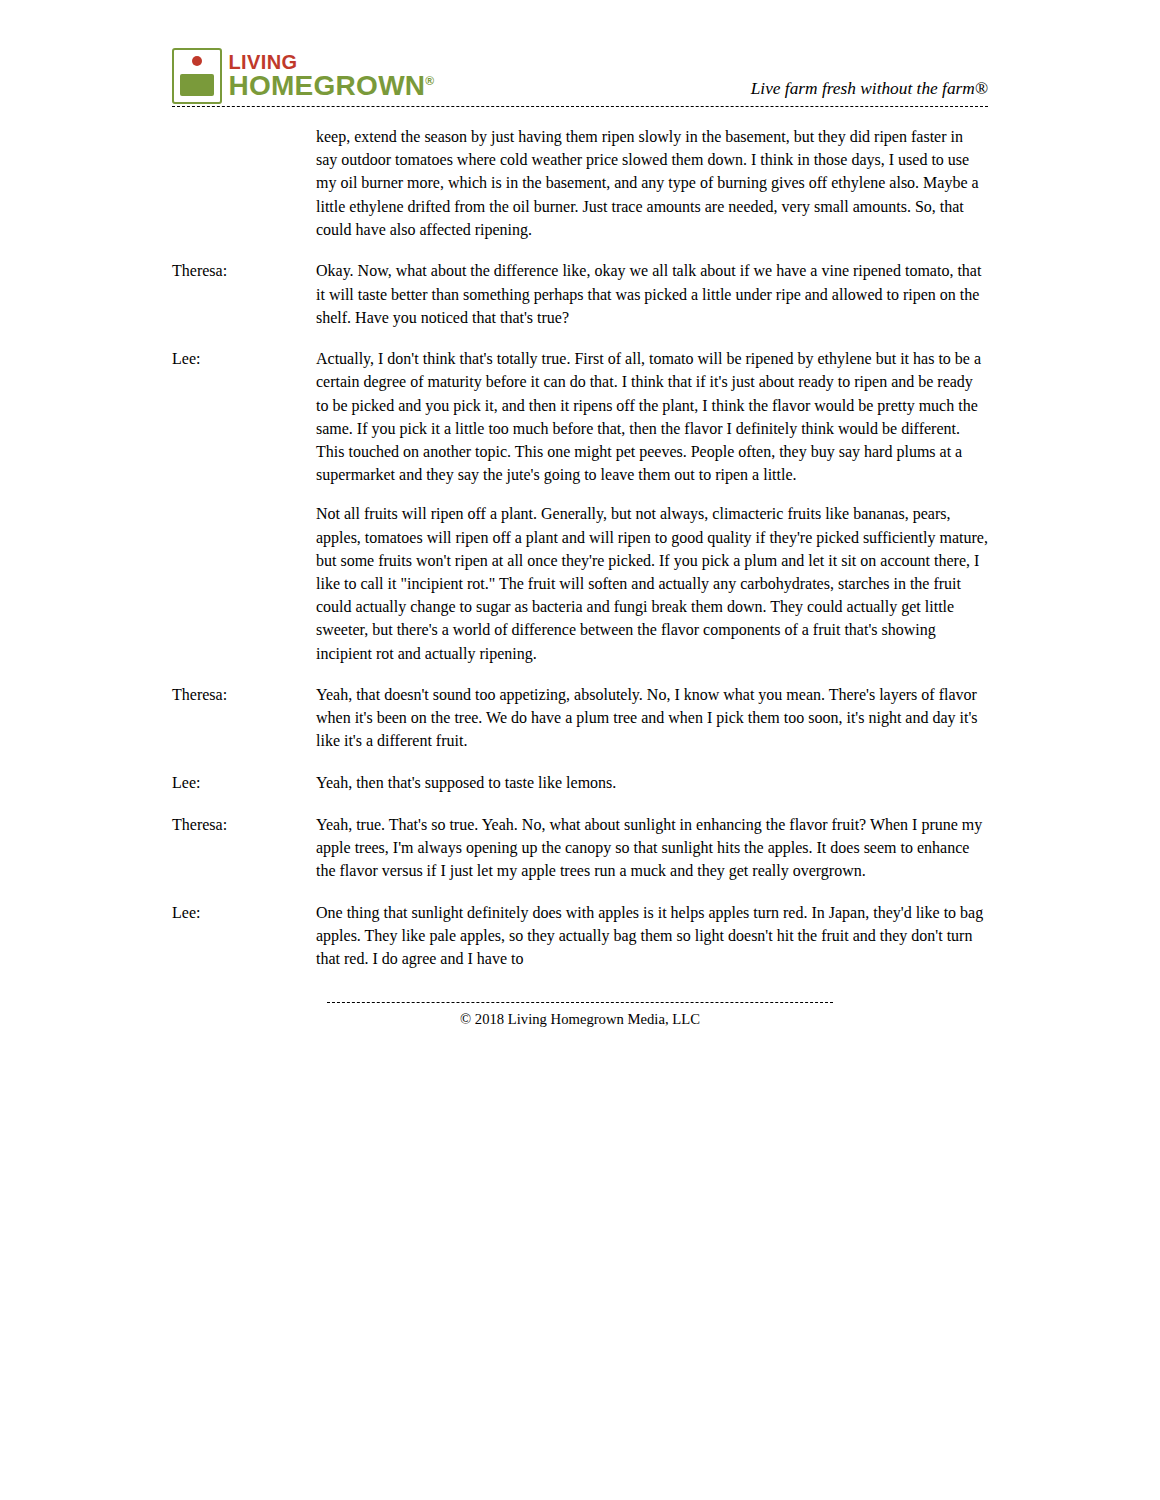LIVING HOMEGROWN®
Live farm fresh without the farm®
keep, extend the season by just having them ripen slowly in the basement, but they did ripen faster in say outdoor tomatoes where cold weather price slowed them down. I think in those days, I used to use my oil burner more, which is in the basement, and any type of burning gives off ethylene also. Maybe a little ethylene drifted from the oil burner. Just trace amounts are needed, very small amounts. So, that could have also affected ripening.
Theresa:
Okay. Now, what about the difference like, okay we all talk about if we have a vine ripened tomato, that it will taste better than something perhaps that was picked a little under ripe and allowed to ripen on the shelf. Have you noticed that that's true?
Lee:
Actually, I don't think that's totally true. First of all, tomato will be ripened by ethylene but it has to be a certain degree of maturity before it can do that. I think that if it's just about ready to ripen and be ready to be picked and you pick it, and then it ripens off the plant, I think the flavor would be pretty much the same. If you pick it a little too much before that, then the flavor I definitely think would be different. This touched on another topic. This one might pet peeves. People often, they buy say hard plums at a supermarket and they say the jute's going to leave them out to ripen a little.
Not all fruits will ripen off a plant. Generally, but not always, climacteric fruits like bananas, pears, apples, tomatoes will ripen off a plant and will ripen to good quality if they're picked sufficiently mature, but some fruits won't ripen at all once they're picked. If you pick a plum and let it sit on account there, I like to call it "incipient rot." The fruit will soften and actually any carbohydrates, starches in the fruit could actually change to sugar as bacteria and fungi break them down. They could actually get little sweeter, but there's a world of difference between the flavor components of a fruit that's showing incipient rot and actually ripening.
Theresa:
Yeah, that doesn't sound too appetizing, absolutely. No, I know what you mean. There's layers of flavor when it's been on the tree. We do have a plum tree and when I pick them too soon, it's night and day it's like it's a different fruit.
Lee:
Yeah, then that's supposed to taste like lemons.
Theresa:
Yeah, true. That's so true. Yeah. No, what about sunlight in enhancing the flavor fruit? When I prune my apple trees, I'm always opening up the canopy so that sunlight hits the apples. It does seem to enhance the flavor versus if I just let my apple trees run a muck and they get really overgrown.
Lee:
One thing that sunlight definitely does with apples is it helps apples turn red. In Japan, they'd like to bag apples. They like pale apples, so they actually bag them so light doesn't hit the fruit and they don't turn that red. I do agree and I have to
© 2018 Living Homegrown Media, LLC